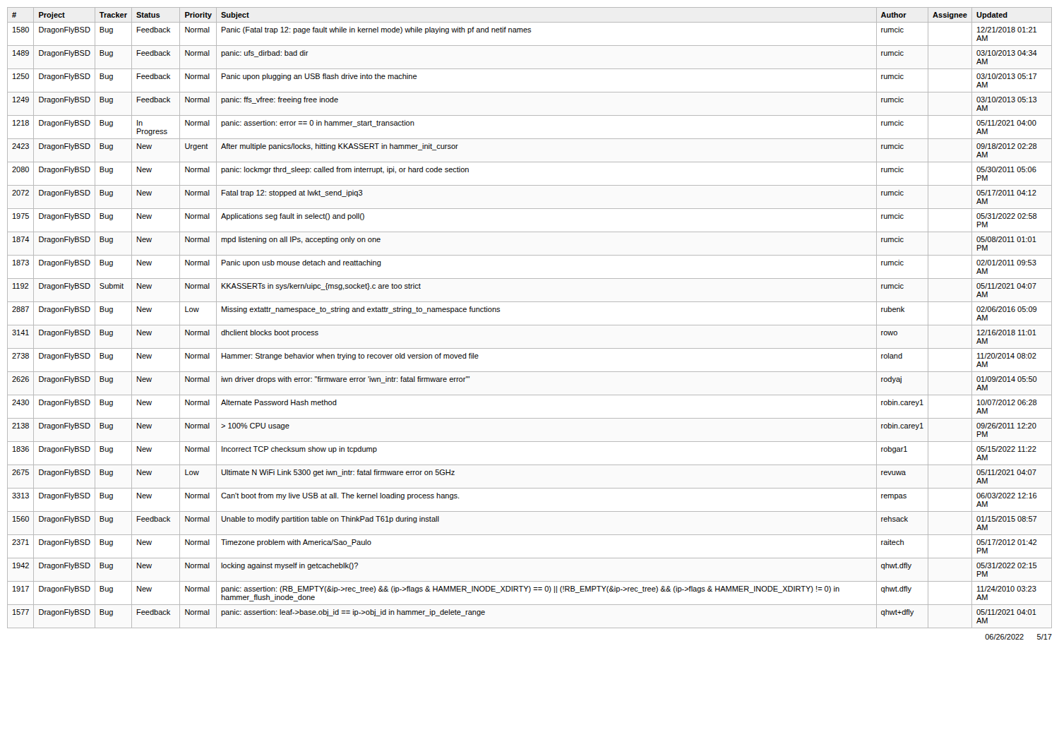| # | Project | Tracker | Status | Priority | Subject | Author | Assignee | Updated |
| --- | --- | --- | --- | --- | --- | --- | --- | --- |
| 1580 | DragonFlyBSD | Bug | Feedback | Normal | Panic (Fatal trap 12: page fault while in kernel mode) while playing with pf and netif names | rumcic | | 12/21/2018 01:21 AM |
| 1489 | DragonFlyBSD | Bug | Feedback | Normal | panic: ufs_dirbad: bad dir | rumcic | | 03/10/2013 04:34 AM |
| 1250 | DragonFlyBSD | Bug | Feedback | Normal | Panic upon plugging an USB flash drive into the machine | rumcic | | 03/10/2013 05:17 AM |
| 1249 | DragonFlyBSD | Bug | Feedback | Normal | panic: ffs_vfree: freeing free inode | rumcic | | 03/10/2013 05:13 AM |
| 1218 | DragonFlyBSD | Bug | In Progress | Normal | panic: assertion: error == 0 in hammer_start_transaction | rumcic | | 05/11/2021 04:00 AM |
| 2423 | DragonFlyBSD | Bug | New | Urgent | After multiple panics/locks, hitting KKASSERT in hammer_init_cursor | rumcic | | 09/18/2012 02:28 AM |
| 2080 | DragonFlyBSD | Bug | New | Normal | panic: lockmgr thrd_sleep: called from interrupt, ipi, or hard code section | rumcic | | 05/30/2011 05:06 PM |
| 2072 | DragonFlyBSD | Bug | New | Normal | Fatal trap 12: stopped at lwkt_send_ipiq3 | rumcic | | 05/17/2011 04:12 AM |
| 1975 | DragonFlyBSD | Bug | New | Normal | Applications seg fault in select() and poll() | rumcic | | 05/31/2022 02:58 PM |
| 1874 | DragonFlyBSD | Bug | New | Normal | mpd listening on all IPs, accepting only on one | rumcic | | 05/08/2011 01:01 PM |
| 1873 | DragonFlyBSD | Bug | New | Normal | Panic upon usb mouse detach and reattaching | rumcic | | 02/01/2011 09:53 AM |
| 1192 | DragonFlyBSD | Submit | New | Normal | KKASSERTs in sys/kern/uipc_{msg,socket}.c are too strict | rumcic | | 05/11/2021 04:07 AM |
| 2887 | DragonFlyBSD | Bug | New | Low | Missing extattr_namespace_to_string and extattr_string_to_namespace functions | rubenk | | 02/06/2016 05:09 AM |
| 3141 | DragonFlyBSD | Bug | New | Normal | dhclient blocks boot process | rowo | | 12/16/2018 11:01 AM |
| 2738 | DragonFlyBSD | Bug | New | Normal | Hammer: Strange behavior when trying to recover old version of moved file | roland | | 11/20/2014 08:02 AM |
| 2626 | DragonFlyBSD | Bug | New | Normal | iwn driver drops with error: "firmware error 'iwn_intr: fatal firmware error'" | rodyaj | | 01/09/2014 05:50 AM |
| 2430 | DragonFlyBSD | Bug | New | Normal | Alternate Password Hash method | robin.carey1 | | 10/07/2012 06:28 AM |
| 2138 | DragonFlyBSD | Bug | New | Normal | > 100% CPU usage | robin.carey1 | | 09/26/2011 12:20 PM |
| 1836 | DragonFlyBSD | Bug | New | Normal | Incorrect TCP checksum show up in tcpdump | robgar1 | | 05/15/2022 11:22 AM |
| 2675 | DragonFlyBSD | Bug | New | Low | Ultimate N WiFi Link 5300 get iwn_intr: fatal firmware error on 5GHz | revuwa | | 05/11/2021 04:07 AM |
| 3313 | DragonFlyBSD | Bug | New | Normal | Can't boot from my live USB at all. The kernel loading process hangs. | rempas | | 06/03/2022 12:16 AM |
| 1560 | DragonFlyBSD | Bug | Feedback | Normal | Unable to modify partition table on ThinkPad T61p during install | rehsack | | 01/15/2015 08:57 AM |
| 2371 | DragonFlyBSD | Bug | New | Normal | Timezone problem with America/Sao_Paulo | raitech | | 05/17/2012 01:42 PM |
| 1942 | DragonFlyBSD | Bug | New | Normal | locking against myself in getcacheblk()? | qhwt.dfly | | 05/31/2022 02:15 PM |
| 1917 | DragonFlyBSD | Bug | New | Normal | panic: assertion: (RB_EMPTY(&ip->rec_tree) && (ip->flags & HAMMER_INODE_XDIRTY) == 0) // (!RB_EMPTY(&ip->rec_tree) && (ip->flags & HAMMER_INODE_XDIRTY) != 0) in hammer_flush_inode_done | qhwt.dfly | | 11/24/2010 03:23 AM |
| 1577 | DragonFlyBSD | Bug | Feedback | Normal | panic: assertion: leaf->base.obj_id == ip->obj_id in hammer_ip_delete_range | qhwt+dfly | | 05/11/2021 04:01 AM |
06/26/2022 5/17